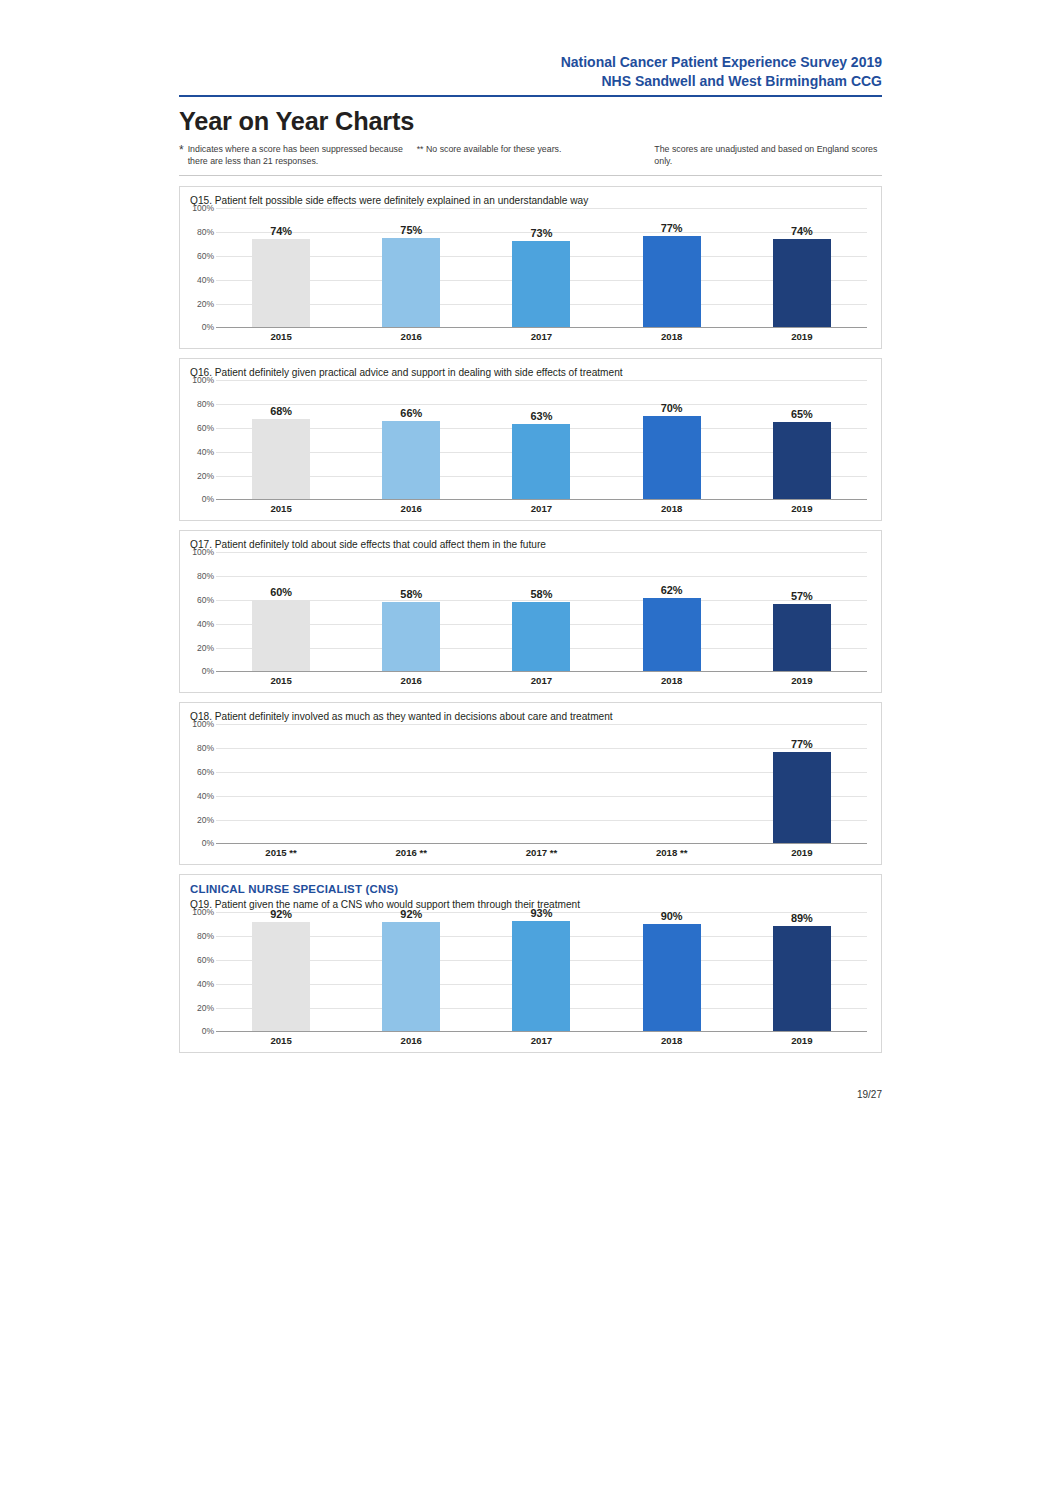National Cancer Patient Experience Survey 2019
NHS Sandwell and West Birmingham CCG
Year on Year Charts
*
Indicates where a score has been suppressed because there are less than 21 responses.
** No score available for these years.
The scores are unadjusted and based on England scores only.
Q15. Patient felt possible side effects were definitely explained in an understandable way
100%
80%
60%
40%
20%
0%
74%
75%
73%
77%
74%
2015
2016
2017
2018
2019
Q16. Patient definitely given practical advice and support in dealing with side effects of treatment
100%
80%
60%
40%
20%
0%
68%
66%
63%
70%
65%
2015
2016
2017
2018
2019
Q17. Patient definitely told about side effects that could affect them in the future
100%
80%
60%
40%
20%
0%
60%
58%
58%
62%
57%
2015
2016
2017
2018
2019
Q18. Patient definitely involved as much as they wanted in decisions about care and treatment
100%
80%
60%
40%
20%
0%
77%
2015 **
2016 **
2017 **
2018 **
2019
CLINICAL NURSE SPECIALIST (CNS)
Q19. Patient given the name of a CNS who would support them through their treatment
100%
80%
60%
40%
20%
0%
92%
92%
93%
90%
89%
2015
2016
2017
2018
2019
19/27